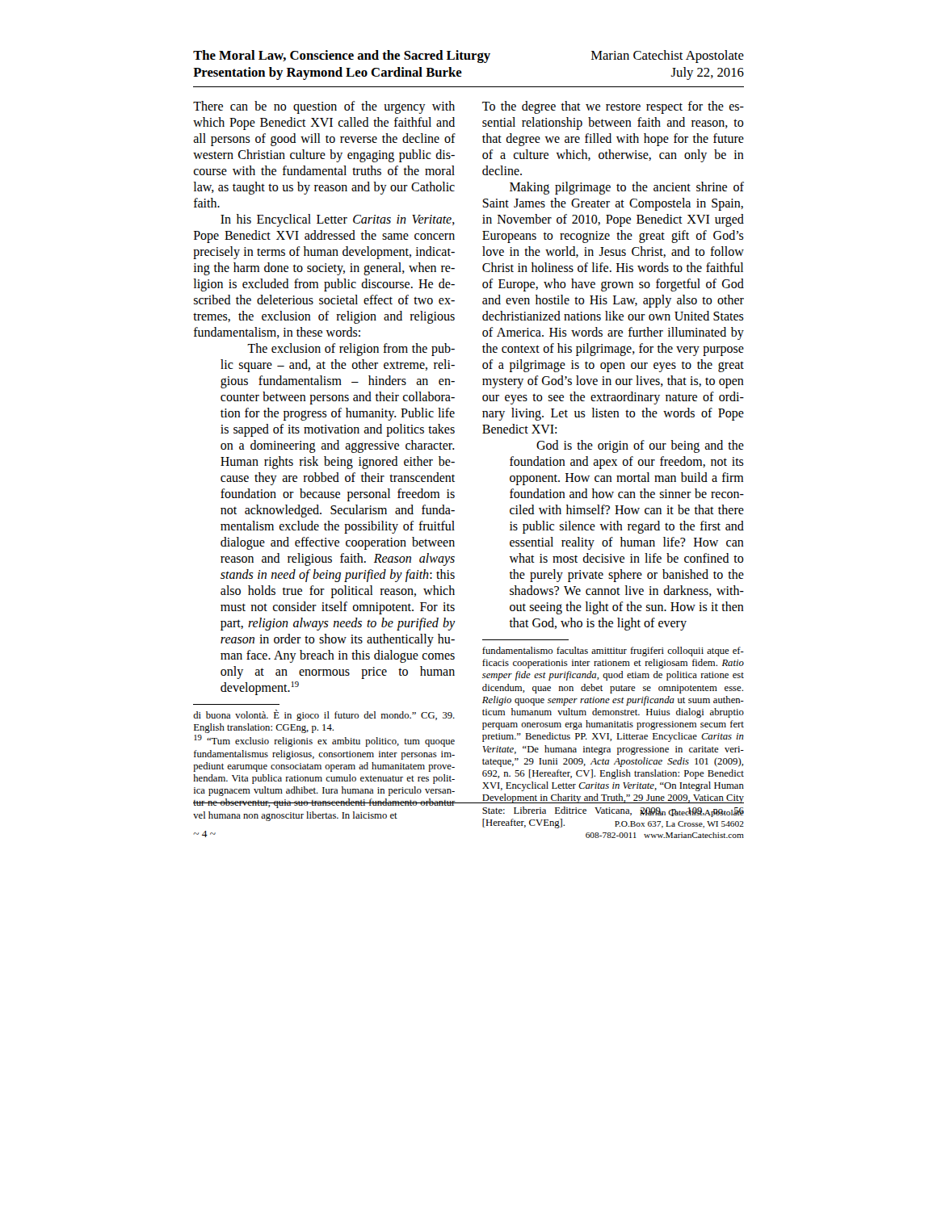The Moral Law, Conscience and the Sacred Liturgy
Presentation by Raymond Leo Cardinal Burke
Marian Catechist Apostolate
July 22, 2016
There can be no question of the urgency with which Pope Benedict XVI called the faithful and all persons of good will to reverse the decline of western Christian culture by engaging public discourse with the fundamental truths of the moral law, as taught to us by reason and by our Catholic faith.
In his Encyclical Letter Caritas in Veritate, Pope Benedict XVI addressed the same concern precisely in terms of human development, indicating the harm done to society, in general, when religion is excluded from public discourse. He described the deleterious societal effect of two extremes, the exclusion of religion and religious fundamentalism, in these words:
The exclusion of religion from the public square – and, at the other extreme, religious fundamentalism – hinders an encounter between persons and their collaboration for the progress of humanity. Public life is sapped of its motivation and politics takes on a domineering and aggressive character. Human rights risk being ignored either because they are robbed of their transcendent foundation or because personal freedom is not acknowledged. Secularism and fundamentalism exclude the possibility of fruitful dialogue and effective cooperation between reason and religious faith. Reason always stands in need of being purified by faith: this also holds true for political reason, which must not consider itself omnipotent. For its part, religion always needs to be purified by reason in order to show its authentically human face. Any breach in this dialogue comes only at an enormous price to human development.19
di buona volontà. È in gioco il futuro del mondo.” CG, 39. English translation: CGEng, p. 14.
19 “Tum exclusio religionis ex ambitu politico, tum quoque fundamentalismus religiosus, consortionem inter personas impediunt earumque consociatam operam ad humanitatem provehendam. Vita publica rationum cumulo extenuatur et res politica pugnacem vultum adhibet. Iura humana in periculo versantur ne observentur, quia suo transcendenti fundamento orbantur vel humana non agnoscitur libertas. In laicismo et
To the degree that we restore respect for the essential relationship between faith and reason, to that degree we are filled with hope for the future of a culture which, otherwise, can only be in decline.
Making pilgrimage to the ancient shrine of Saint James the Greater at Compostela in Spain, in November of 2010, Pope Benedict XVI urged Europeans to recognize the great gift of God’s love in the world, in Jesus Christ, and to follow Christ in holiness of life. His words to the faithful of Europe, who have grown so forgetful of God and even hostile to His Law, apply also to other dechristianized nations like our own United States of America. His words are further illuminated by the context of his pilgrimage, for the very purpose of a pilgrimage is to open our eyes to the great mystery of God’s love in our lives, that is, to open our eyes to see the extraordinary nature of ordinary living. Let us listen to the words of Pope Benedict XVI:
God is the origin of our being and the foundation and apex of our freedom, not its opponent. How can mortal man build a firm foundation and how can the sinner be reconciled with himself? How can it be that there is public silence with regard to the first and essential reality of human life? How can what is most decisive in life be confined to the purely private sphere or banished to the shadows? We cannot live in darkness, without seeing the light of the sun. How is it then that God, who is the light of every
fundamentalismo facultas amittitur frugiferi colloquii atque efficacis cooperationis inter rationem et religiosam fidem. Ratio semper fide est purificanda, quod etiam de politica ratione est dicendum, quae non debet putare se omnipotentem esse. Religio quoque semper ratione est purificanda ut suum authenticum humanum vultum demonstret. Huius dialogi abruptio perquam onerosum erga humanitatis progressionem secum fert pretium.” Benedictus PP. XVI, Litterae Encyclicae Caritas in Veritate, “De humana integra progressione in caritate veritateque,” 29 Iunii 2009, Acta Apostolicae Sedis 101 (2009), 692, n. 56 [Hereafter, CV]. English translation: Pope Benedict XVI, Encyclical Letter Caritas in Veritate, “On Integral Human Development in Charity and Truth,” 29 June 2009, Vatican City State: Libreria Editrice Vaticana, 2009, p. 109, no. 56 [Hereafter, CVEng].
~ 4 ~
Marian Catechist Apostolate
P.O.Box 637, La Crosse, WI 54602
608-782-0011 www.MarianCatechist.com